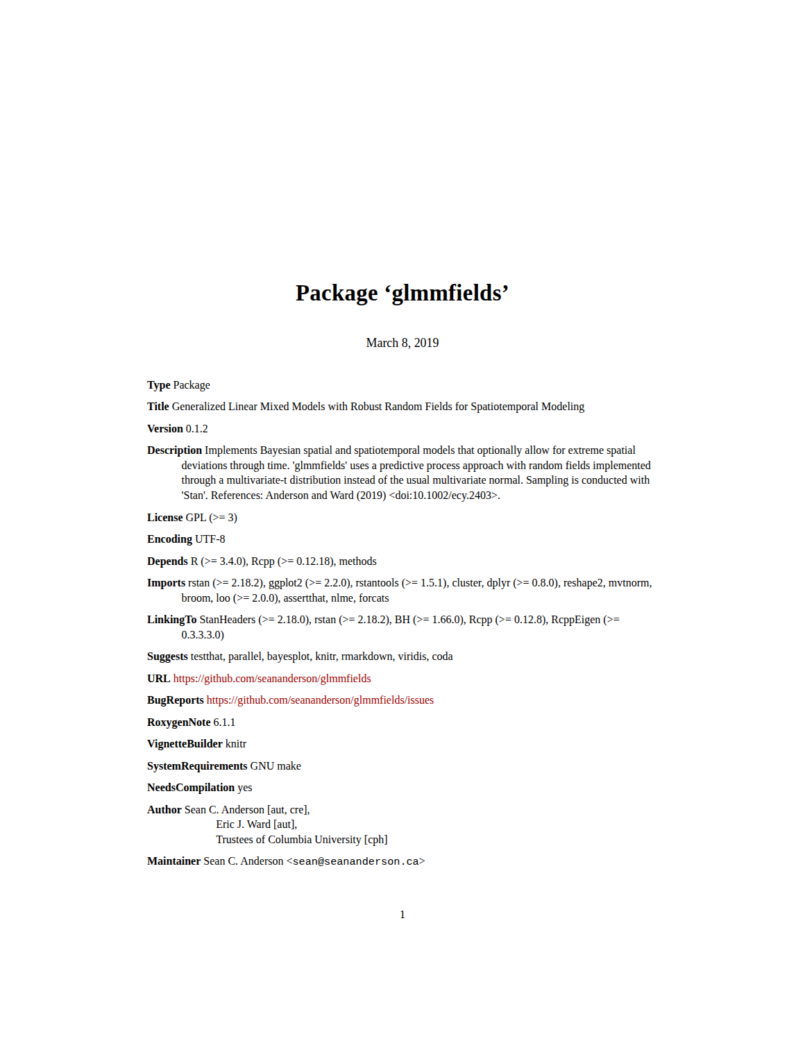Package ‘glmmfields’
March 8, 2019
Type Package
Title Generalized Linear Mixed Models with Robust Random Fields for Spatiotemporal Modeling
Version 0.1.2
Description Implements Bayesian spatial and spatiotemporal models that optionally allow for extreme spatial deviations through time. 'glmmfields' uses a predictive process approach with random fields implemented through a multivariate-t distribution instead of the usual multivariate normal. Sampling is conducted with 'Stan'. References: Anderson and Ward (2019) <doi:10.1002/ecy.2403>.
License GPL (>= 3)
Encoding UTF-8
Depends R (>= 3.4.0), Rcpp (>= 0.12.18), methods
Imports rstan (>= 2.18.2), ggplot2 (>= 2.2.0), rstantools (>= 1.5.1), cluster, dplyr (>= 0.8.0), reshape2, mvtnorm, broom, loo (>= 2.0.0), assertthat, nlme, forcats
LinkingTo StanHeaders (>= 2.18.0), rstan (>= 2.18.2), BH (>= 1.66.0), Rcpp (>= 0.12.8), RcppEigen (>= 0.3.3.3.0)
Suggests testthat, parallel, bayesplot, knitr, rmarkdown, viridis, coda
URL https://github.com/seananderson/glmmfields
BugReports https://github.com/seananderson/glmmfields/issues
RoxygenNote 6.1.1
VignetteBuilder knitr
SystemRequirements GNU make
NeedsCompilation yes
Author Sean C. Anderson [aut, cre], Eric J. Ward [aut], Trustees of Columbia University [cph]
Maintainer Sean C. Anderson <sean@seananderson.ca>
1